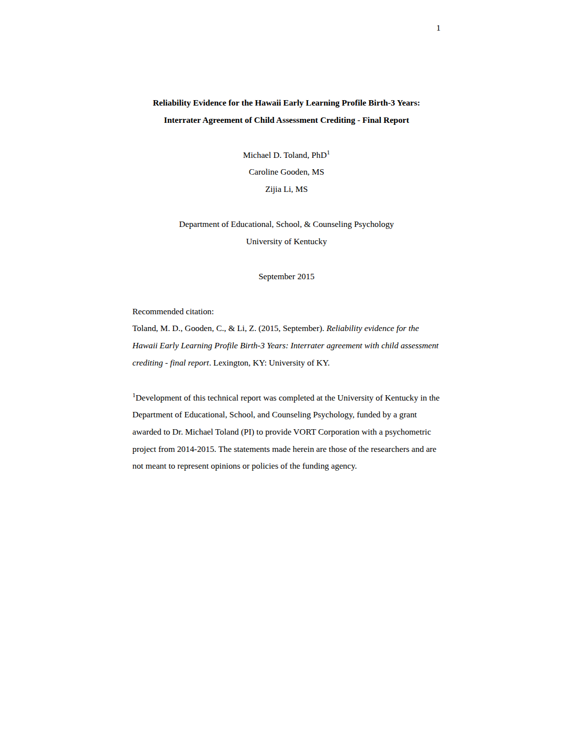1
Reliability Evidence for the Hawaii Early Learning Profile Birth-3 Years:
Interrater Agreement of Child Assessment Crediting - Final Report
Michael D. Toland, PhD1
Caroline Gooden, MS
Zijia Li, MS
Department of Educational, School, & Counseling Psychology
University of Kentucky
September 2015
Recommended citation:
Toland, M. D., Gooden, C., & Li, Z. (2015, September). Reliability evidence for the Hawaii Early Learning Profile Birth-3 Years: Interrater agreement with child assessment crediting - final report. Lexington, KY: University of KY.
1Development of this technical report was completed at the University of Kentucky in the Department of Educational, School, and Counseling Psychology, funded by a grant awarded to Dr. Michael Toland (PI) to provide VORT Corporation with a psychometric project from 2014-2015. The statements made herein are those of the researchers and are not meant to represent opinions or policies of the funding agency.